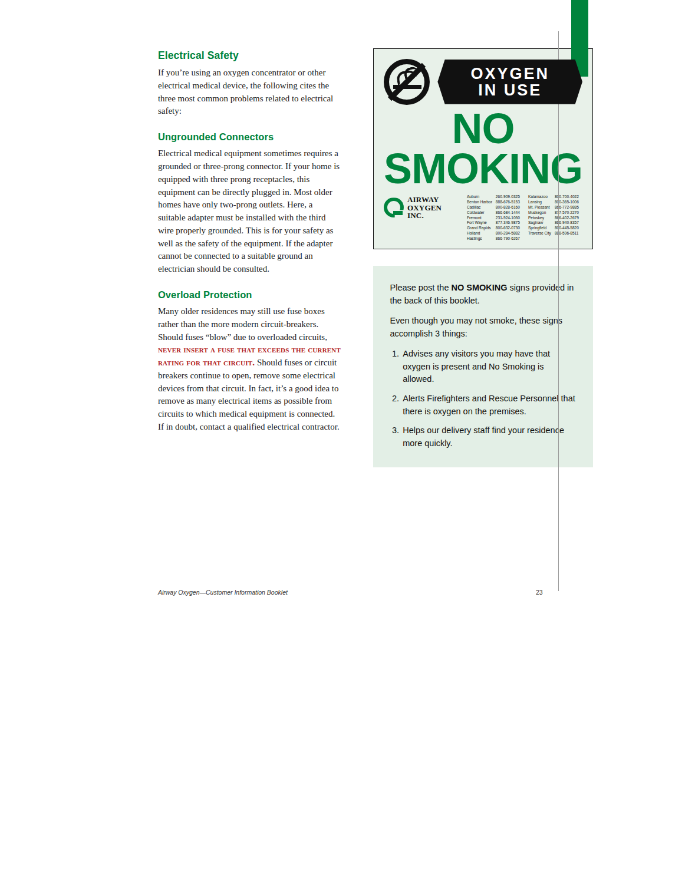Electrical Safety
If you’re using an oxygen concentrator or other electrical medical device, the following cites the three most common problems related to electrical safety:
Ungrounded Connectors
Electrical medical equipment sometimes requires a grounded or three-prong connector. If your home is equipped with three prong receptacles, this equipment can be directly plugged in. Most older homes have only two-prong outlets. Here, a suitable adapter must be installed with the third wire properly grounded. This is for your safety as well as the safety of the equipment. If the adapter cannot be connected to a suitable ground an electrician should be consulted.
Overload Protection
Many older residences may still use fuse boxes rather than the more modern circuit-breakers. Should fuses “blow” due to overloaded circuits, never insert a fuse that exceeds the current rating for that circuit. Should fuses or circuit breakers continue to open, remove some electrical devices from that circuit. In fact, it’s a good idea to remove as many electrical items as possible from circuits to which medical equipment is connected. If in doubt, contact a qualified electrical contractor.
OXYGEN
IN USE
NO SMOKING
AIRWAY
OXYGEN
INC.
| Auburn | 260-909-0325 | Kalamazoo | 800-700-4022 |
| Benton Harbor | 888-676-5153 | Lansing | 800-365-1006 |
| Cadillac | 800-828-6160 | Mt. Pleasant | 866-772-9885 |
| Coldwater | 866-684-1444 | Muskegon | 877-570-2270 |
| Fremont | 231-924-1050 | Petoskey | 866-402-2679 |
| Fort Wayne | 877-346-9875 | Saginaw | 866-940-8357 |
| Grand Rapids | 800-632-0730 | Springfield | 800-445-5820 |
| Holland | 800-284-5882 | Traverse City | 888-596-8511 |
| Hastings | 866-790-6267 | | |
Please post the NO SMOKING signs provided in the back of this booklet.
Even though you may not smoke, these signs accomplish 3 things:
Advises any visitors you may have that oxygen is present and No Smoking is allowed.
Alerts Firefighters and Rescue Personnel that there is oxygen on the premises.
Helps our delivery staff find your residence more quickly.
Airway Oxygen—Customer Information Booklet
23